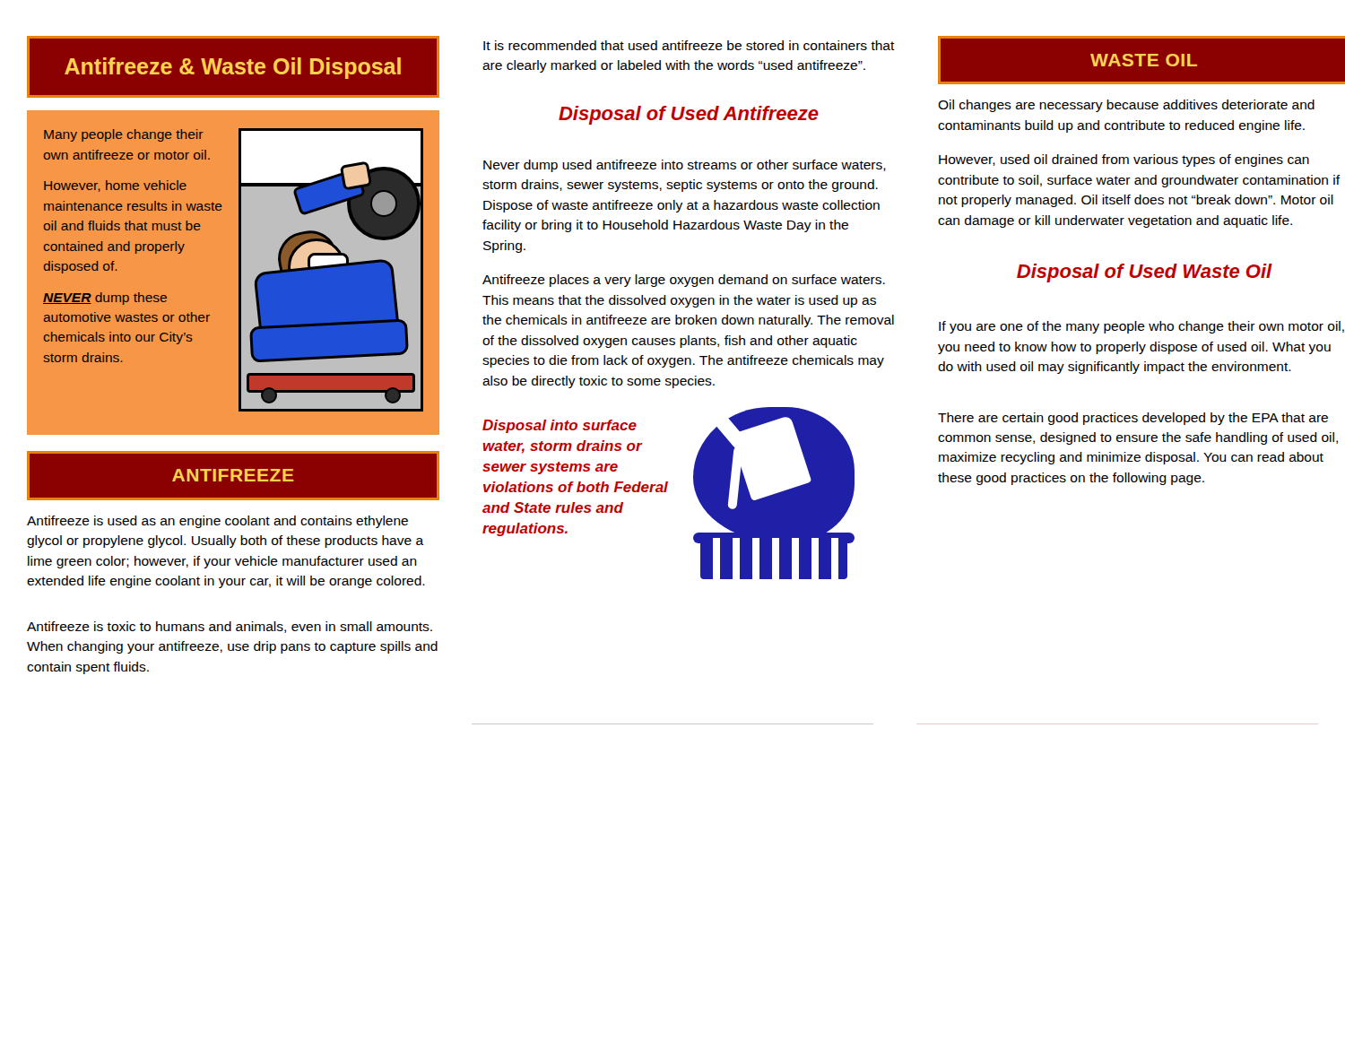Antifreeze & Waste Oil Disposal
Many people change their own antifreeze or motor oil.
However, home vehicle maintenance results in waste oil and fluids that must be contained and properly disposed of.
NEVER dump these automotive wastes or other chemicals into our City’s storm drains.
ANTIFREEZE
Antifreeze is used as an engine coolant and contains ethylene glycol or propylene glycol. Usually both of these products have a lime green color; however, if your vehicle manufacturer used an extended life engine coolant in your car, it will be orange colored.
Antifreeze is toxic to humans and animals, even in small amounts. When changing your antifreeze, use drip pans to capture spills and contain spent fluids.
It is recommended that used antifreeze be stored in containers that are clearly marked or labeled with the words “used antifreeze”.
Disposal of Used Antifreeze
Never dump used antifreeze into streams or other surface waters, storm drains, sewer systems, septic systems or onto the ground. Dispose of waste antifreeze only at a hazardous waste collection facility or bring it to Household Hazardous Waste Day in the Spring.
Antifreeze places a very large oxygen demand on surface waters. This means that the dissolved oxygen in the water is used up as the chemicals in antifreeze are broken down naturally. The removal of the dissolved oxygen causes plants, fish and other aquatic species to die from lack of oxygen. The antifreeze chemicals may also be directly toxic to some species.
Disposal into surface water, storm drains or sewer systems are violations of both Federal and State rules and regulations.
WASTE OIL
Oil changes are necessary because additives deteriorate and contaminants build up and contribute to reduced engine life.
However, used oil drained from various types of engines can contribute to soil, surface water and groundwater contamination if not properly managed. Oil itself does not “break down”. Motor oil can damage or kill underwater vegetation and aquatic life.
Disposal of Used Waste Oil
If you are one of the many people who change their own motor oil, you need to know how to properly dispose of used oil. What you do with used oil may significantly impact the environment.
There are certain good practices developed by the EPA that are common sense, designed to ensure the safe handling of used oil, maximize recycling and minimize disposal. You can read about these good practices on the following page.